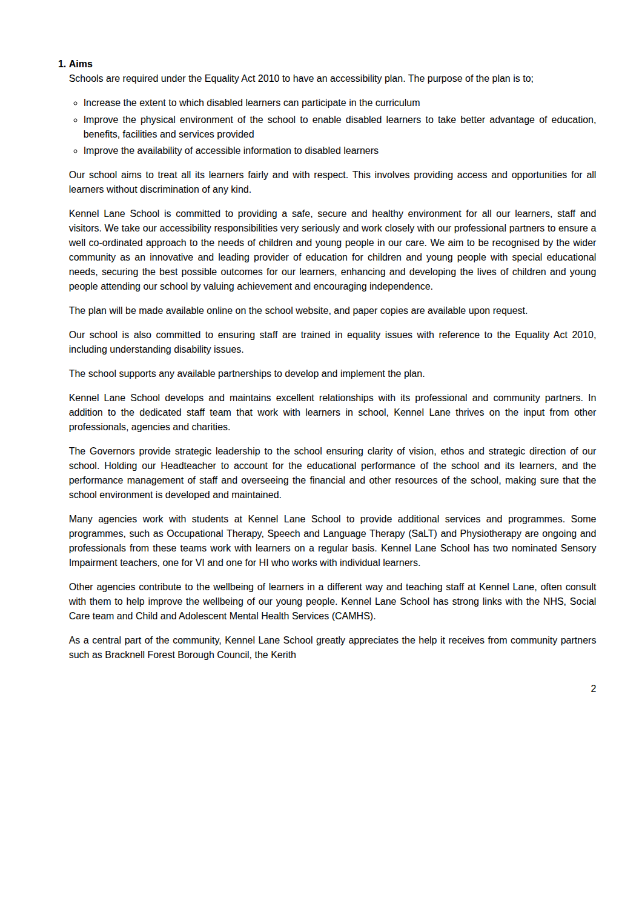Aims
Schools are required under the Equality Act 2010 to have an accessibility plan. The purpose of the plan is to;
Increase the extent to which disabled learners can participate in the curriculum
Improve the physical environment of the school to enable disabled learners to take better advantage of education, benefits, facilities and services provided
Improve the availability of accessible information to disabled learners
Our school aims to treat all its learners fairly and with respect. This involves providing access and opportunities for all learners without discrimination of any kind.
Kennel Lane School is committed to providing a safe, secure and healthy environment for all our learners, staff and visitors. We take our accessibility responsibilities very seriously and work closely with our professional partners to ensure a well co-ordinated approach to the needs of children and young people in our care. We aim to be recognised by the wider community as an innovative and leading provider of education for children and young people with special educational needs, securing the best possible outcomes for our learners, enhancing and developing the lives of children and young people attending our school by valuing achievement and encouraging independence.
The plan will be made available online on the school website, and paper copies are available upon request.
Our school is also committed to ensuring staff are trained in equality issues with reference to the Equality Act 2010, including understanding disability issues.
The school supports any available partnerships to develop and implement the plan.
Kennel Lane School develops and maintains excellent relationships with its professional and community partners. In addition to the dedicated staff team that work with learners in school, Kennel Lane thrives on the input from other professionals, agencies and charities.
The Governors provide strategic leadership to the school ensuring clarity of vision, ethos and strategic direction of our school. Holding our Headteacher to account for the educational performance of the school and its learners, and the performance management of staff and overseeing the financial and other resources of the school, making sure that the school environment is developed and maintained.
Many agencies work with students at Kennel Lane School to provide additional services and programmes. Some programmes, such as Occupational Therapy, Speech and Language Therapy (SaLT) and Physiotherapy are ongoing and professionals from these teams work with learners on a regular basis. Kennel Lane School has two nominated Sensory Impairment teachers, one for VI and one for HI who works with individual learners.
Other agencies contribute to the wellbeing of learners in a different way and teaching staff at Kennel Lane, often consult with them to help improve the wellbeing of our young people. Kennel Lane School has strong links with the NHS, Social Care team and Child and Adolescent Mental Health Services (CAMHS).
As a central part of the community, Kennel Lane School greatly appreciates the help it receives from community partners such as Bracknell Forest Borough Council, the Kerith
2